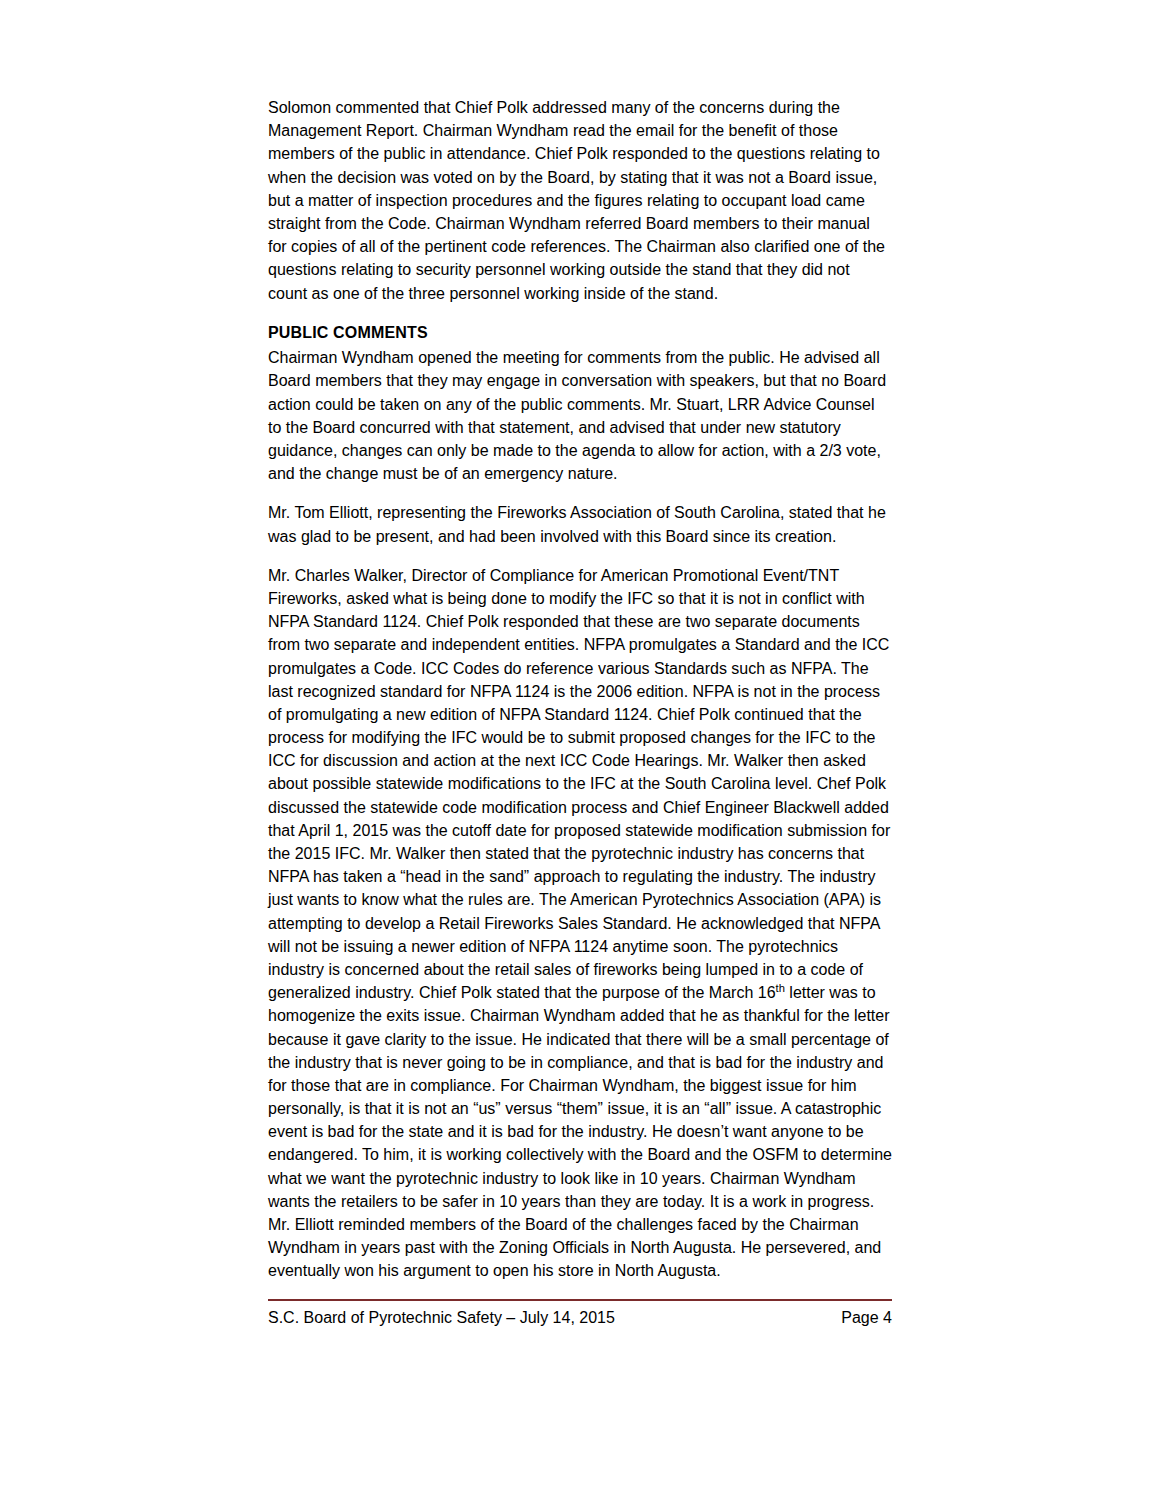Solomon commented that Chief Polk addressed many of the concerns during the Management Report. Chairman Wyndham read the email for the benefit of those members of the public in attendance. Chief Polk responded to the questions relating to when the decision was voted on by the Board, by stating that it was not a Board issue, but a matter of inspection procedures and the figures relating to occupant load came straight from the Code. Chairman Wyndham referred Board members to their manual for copies of all of the pertinent code references. The Chairman also clarified one of the questions relating to security personnel working outside the stand that they did not count as one of the three personnel working inside of the stand.
PUBLIC COMMENTS
Chairman Wyndham opened the meeting for comments from the public. He advised all Board members that they may engage in conversation with speakers, but that no Board action could be taken on any of the public comments. Mr. Stuart, LRR Advice Counsel to the Board concurred with that statement, and advised that under new statutory guidance, changes can only be made to the agenda to allow for action, with a 2/3 vote, and the change must be of an emergency nature.
Mr. Tom Elliott, representing the Fireworks Association of South Carolina, stated that he was glad to be present, and had been involved with this Board since its creation.
Mr. Charles Walker, Director of Compliance for American Promotional Event/TNT Fireworks, asked what is being done to modify the IFC so that it is not in conflict with NFPA Standard 1124. Chief Polk responded that these are two separate documents from two separate and independent entities. NFPA promulgates a Standard and the ICC promulgates a Code. ICC Codes do reference various Standards such as NFPA. The last recognized standard for NFPA 1124 is the 2006 edition. NFPA is not in the process of promulgating a new edition of NFPA Standard 1124. Chief Polk continued that the process for modifying the IFC would be to submit proposed changes for the IFC to the ICC for discussion and action at the next ICC Code Hearings. Mr. Walker then asked about possible statewide modifications to the IFC at the South Carolina level. Chef Polk discussed the statewide code modification process and Chief Engineer Blackwell added that April 1, 2015 was the cutoff date for proposed statewide modification submission for the 2015 IFC. Mr. Walker then stated that the pyrotechnic industry has concerns that NFPA has taken a “head in the sand” approach to regulating the industry. The industry just wants to know what the rules are. The American Pyrotechnics Association (APA) is attempting to develop a Retail Fireworks Sales Standard. He acknowledged that NFPA will not be issuing a newer edition of NFPA 1124 anytime soon. The pyrotechnics industry is concerned about the retail sales of fireworks being lumped in to a code of generalized industry. Chief Polk stated that the purpose of the March 16th letter was to homogenize the exits issue. Chairman Wyndham added that he as thankful for the letter because it gave clarity to the issue. He indicated that there will be a small percentage of the industry that is never going to be in compliance, and that is bad for the industry and for those that are in compliance. For Chairman Wyndham, the biggest issue for him personally, is that it is not an “us” versus “them” issue, it is an “all” issue. A catastrophic event is bad for the state and it is bad for the industry. He doesn’t want anyone to be endangered. To him, it is working collectively with the Board and the OSFM to determine what we want the pyrotechnic industry to look like in 10 years. Chairman Wyndham wants the retailers to be safer in 10 years than they are today. It is a work in progress. Mr. Elliott reminded members of the Board of the challenges faced by the Chairman Wyndham in years past with the Zoning Officials in North Augusta. He persevered, and eventually won his argument to open his store in North Augusta.
S.C. Board of Pyrotechnic Safety – July 14, 2015 Page 4